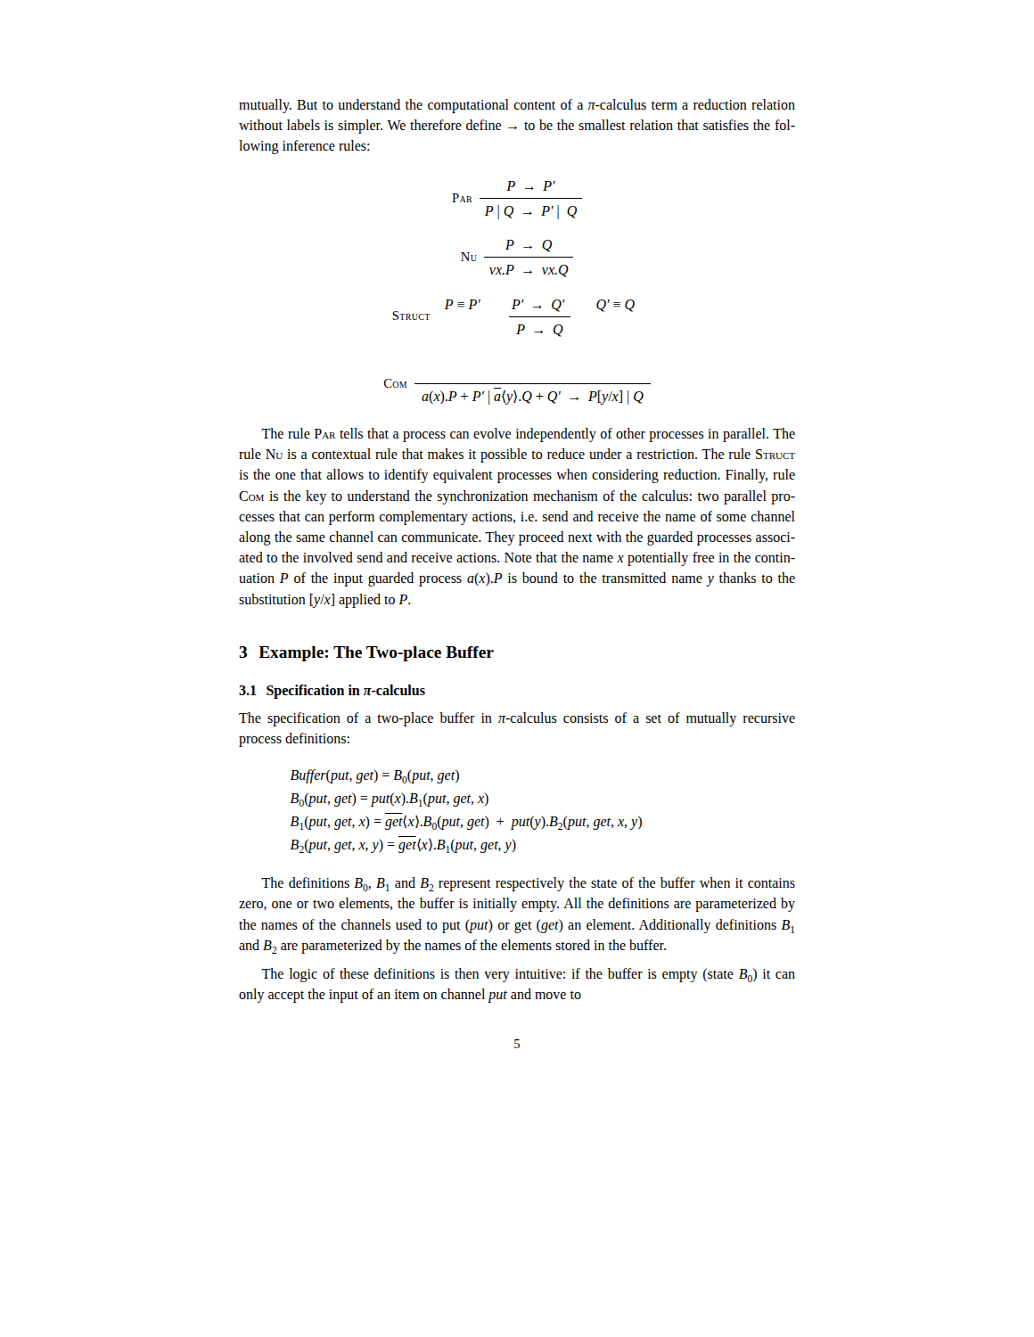mutually. But to understand the computational content of a π-calculus term a reduction relation without labels is simpler. We therefore define → to be the smallest relation that satisfies the following inference rules:
Par P → P′ P | Q → P′ | Q
Nu P → Q νx.P → νx.Q
Struct P ≡ P′ P′ → Q′ Q′ ≡ Q P → Q
Com a(x).P + P′ | a⟨y⟩.Q + Q′ → P[y/x] | Q
The rule Par tells that a process can evolve independently of other processes in parallel. The rule Nu is a contextual rule that makes it possible to reduce under a restriction. The rule Struct is the one that allows to identify equivalent processes when considering reduction. Finally, rule Com is the key to understand the synchronization mechanism of the calculus: two parallel processes that can perform complementary actions, i.e. send and receive the name of some channel along the same channel can communicate. They proceed next with the guarded processes associated to the involved send and receive actions. Note that the name x potentially free in the continuation P of the input guarded process a(x).P is bound to the transmitted name y thanks to the substitution [y/x] applied to P.
3 Example: The Two-place Buffer
3.1 Specification in π-calculus
The specification of a two-place buffer in π-calculus consists of a set of mutually recursive process definitions:
Buffer(put, get) = B0(put, get)
B0(put, get) = put(x).B1(put, get, x)
B1(put, get, x) = get⟨x⟩.B0(put, get) + put(y).B2(put, get, x, y)
B2(put, get, x, y) = get⟨x⟩.B1(put, get, y)
The definitions B0, B1 and B2 represent respectively the state of the buffer when it contains zero, one or two elements, the buffer is initially empty. All the definitions are parameterized by the names of the channels used to put (put) or get (get) an element. Additionally definitions B1 and B2 are parameterized by the names of the elements stored in the buffer.
The logic of these definitions is then very intuitive: if the buffer is empty (state B0) it can only accept the input of an item on channel put and move to
5